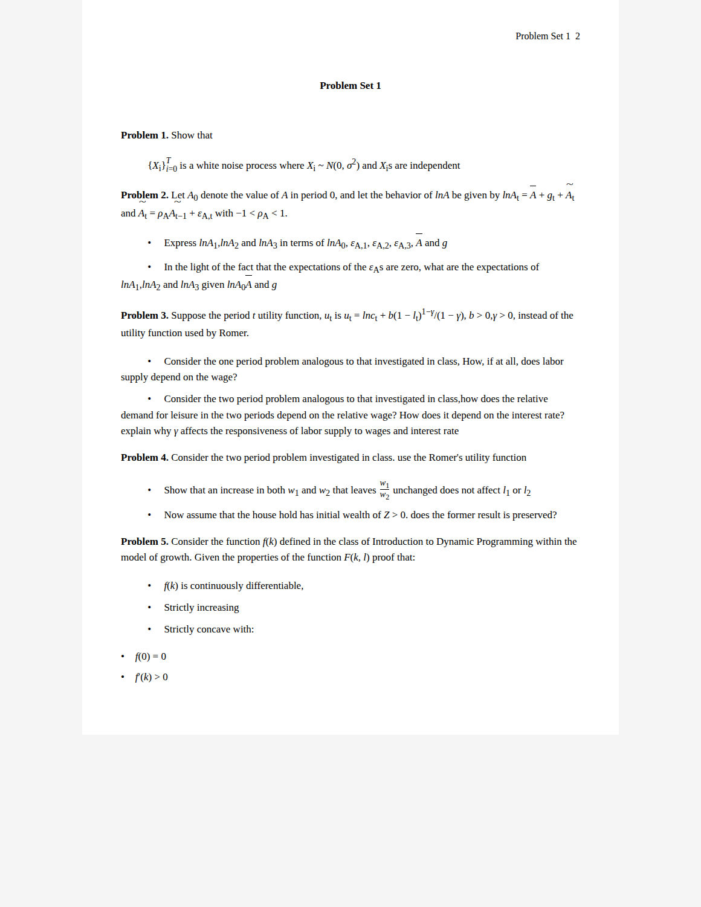Problem Set 1 2
Problem Set 1
Problem 1. Show that
{Xi}Ti=0 is a white noise process where Xi ~ N(0, σ2) and Xis are independent
Problem 2. Let A0 denote the value of A in period 0, and let the behavior of lnA be given by lnAt = A + gt + At and At = ρA At−1 + εA,t with −1 < ρA < 1.
Express lnA1,lnA2 and lnA3 in terms of lnA0, εA,1, εA,2, εA,3, A and g
In the light of the fact that the expectations of the εAs are zero, what are the expectations of lnA1,lnA2 and lnA3 given lnA0A and g
Problem 3. Suppose the period t utility function, ut is ut = lnct + b(1 − lt)1−γ/(1 − γ), b > 0,γ > 0, instead of the utility function used by Romer.
Consider the one period problem analogous to that investigated in class, How, if at all, does labor supply depend on the wage?
Consider the two period problem analogous to that investigated in class,how does the relative demand for leisure in the two periods depend on the relative wage? How does it depend on the interest rate? explain why γ affects the responsiveness of labor supply to wages and interest rate
Problem 4. Consider the two period problem investigated in class. use the Romer's utility function
Show that an increase in both w1 and w2 that leaves w1 w2 unchanged does not affect l1 or l2
Now assume that the house hold has initial wealth of Z > 0. does the former result is preserved?
Problem 5. Consider the function f(k) defined in the class of Introduction to Dynamic Programming within the model of growth. Given the properties of the function F(k, l) proof that:
f(k) is continuously differentiable,
Strictly increasing
Strictly concave with:
f(0) = 0
f′(k) > 0